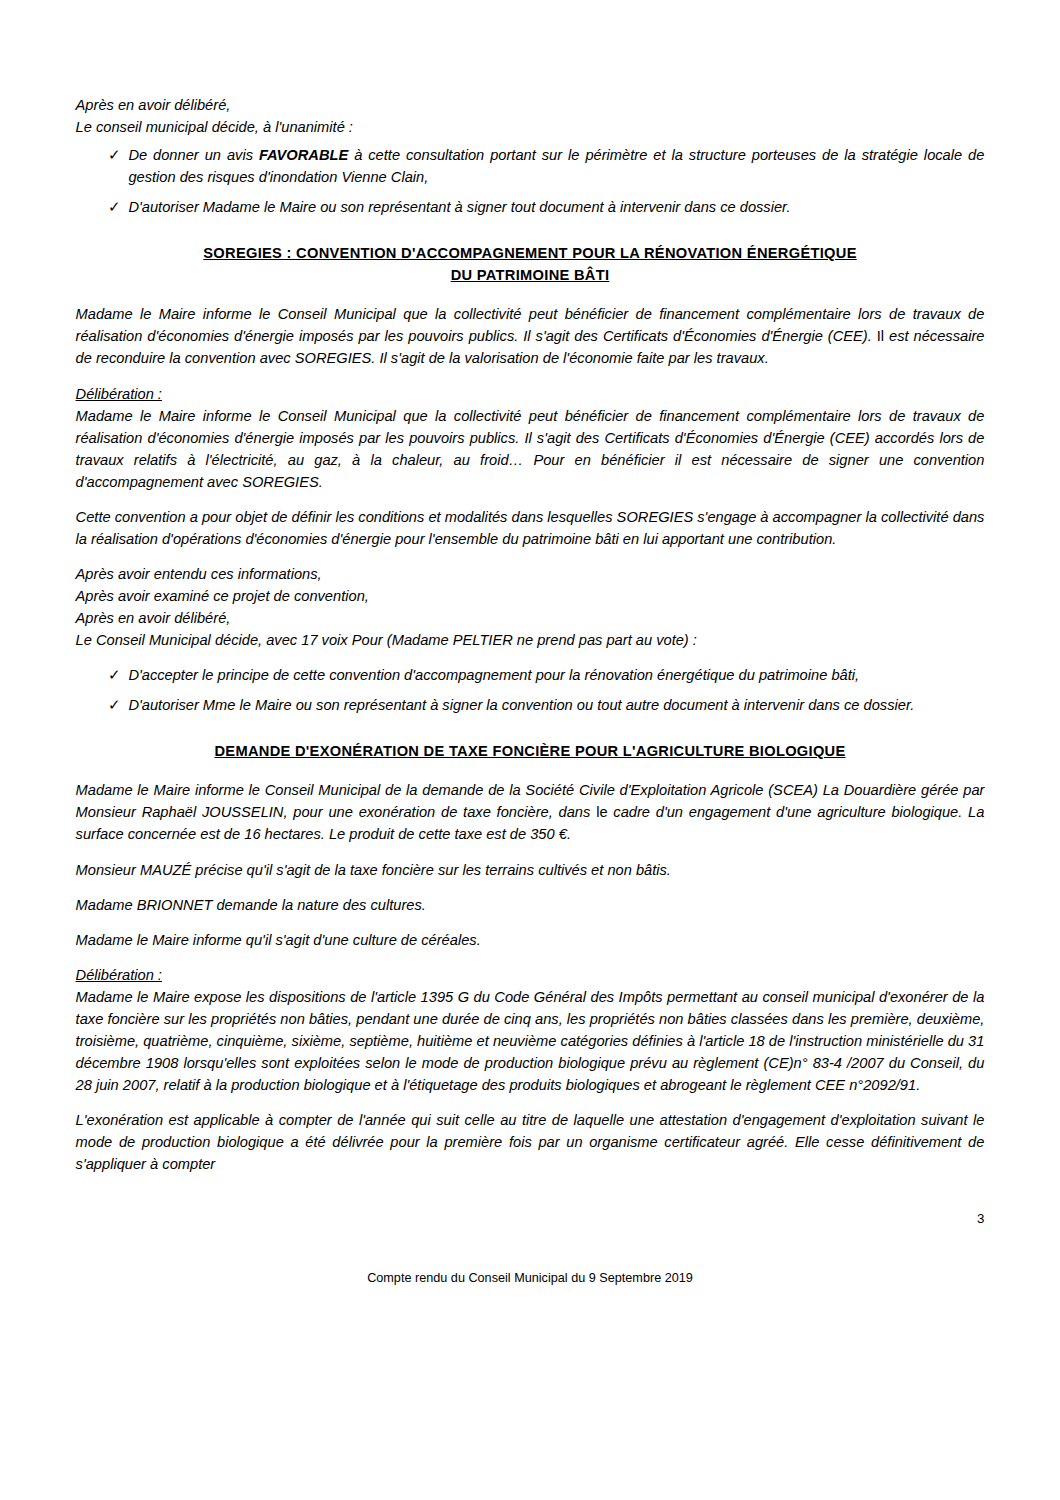Après en avoir délibéré,
Le conseil municipal décide, à l'unanimité :
De donner un avis FAVORABLE à cette consultation portant sur le périmètre et la structure porteuses de la stratégie locale de gestion des risques d'inondation Vienne Clain,
D'autoriser Madame le Maire ou son représentant à signer tout document à intervenir dans ce dossier.
Soregies : convention d'accompagnement pour la rénovation énergétique
du patrimoine bâti
Madame le Maire informe le Conseil Municipal que la collectivité peut bénéficier de financement complémentaire lors de travaux de réalisation d'économies d'énergie imposés par les pouvoirs publics. Il s'agit des Certificats d'Économies d'Énergie (CEE). Il est nécessaire de reconduire la convention avec SOREGIES. Il s'agit de la valorisation de l'économie faite par les travaux.
Délibération :
Madame le Maire informe le Conseil Municipal que la collectivité peut bénéficier de financement complémentaire lors de travaux de réalisation d'économies d'énergie imposés par les pouvoirs publics. Il s'agit des Certificats d'Économies d'Énergie (CEE) accordés lors de travaux relatifs à l'électricité, au gaz, à la chaleur, au froid… Pour en bénéficier il est nécessaire de signer une convention d'accompagnement avec SOREGIES.
Cette convention a pour objet de définir les conditions et modalités dans lesquelles SOREGIES s'engage à accompagner la collectivité dans la réalisation d'opérations d'économies d'énergie pour l'ensemble du patrimoine bâti en lui apportant une contribution.
Après avoir entendu ces informations,
Après avoir examiné ce projet de convention,
Après en avoir délibéré,
Le Conseil Municipal décide, avec 17 voix Pour (Madame PELTIER ne prend pas part au vote) :
D'accepter le principe de cette convention d'accompagnement pour la rénovation énergétique du patrimoine bâti,
D'autoriser Mme le Maire ou son représentant à signer la convention ou tout autre document à intervenir dans ce dossier.
Demande d'exonération de taxe foncière pour l'agriculture biologique
Madame le Maire informe le Conseil Municipal de la demande de la Société Civile d'Exploitation Agricole (SCEA) La Douardière gérée par Monsieur Raphaël JOUSSELIN, pour une exonération de taxe foncière, dans le cadre d'un engagement d'une agriculture biologique. La surface concernée est de 16 hectares. Le produit de cette taxe est de 350 €.
Monsieur MAUZÉ précise qu'il s'agit de la taxe foncière sur les terrains cultivés et non bâtis.
Madame BRIONNET demande la nature des cultures.
Madame le Maire informe qu'il s'agit d'une culture de céréales.
Délibération :
Madame le Maire expose les dispositions de l'article 1395 G du Code Général des Impôts permettant au conseil municipal d'exonérer de la taxe foncière sur les propriétés non bâties, pendant une durée de cinq ans, les propriétés non bâties classées dans les première, deuxième, troisième, quatrième, cinquième, sixième, septième, huitième et neuvième catégories définies à l'article 18 de l'instruction ministérielle du 31 décembre 1908 lorsqu'elles sont exploitées selon le mode de production biologique prévu au règlement (CE)n° 83-4 /2007 du Conseil, du 28 juin 2007, relatif à la production biologique et à l'étiquetage des produits biologiques et abrogeant le règlement CEE n°2092/91.
L'exonération est applicable à compter de l'année qui suit celle au titre de laquelle une attestation d'engagement d'exploitation suivant le mode de production biologique a été délivrée pour la première fois par un organisme certificateur agréé. Elle cesse définitivement de s'appliquer à compter
3
Compte rendu du Conseil Municipal du 9 Septembre 2019